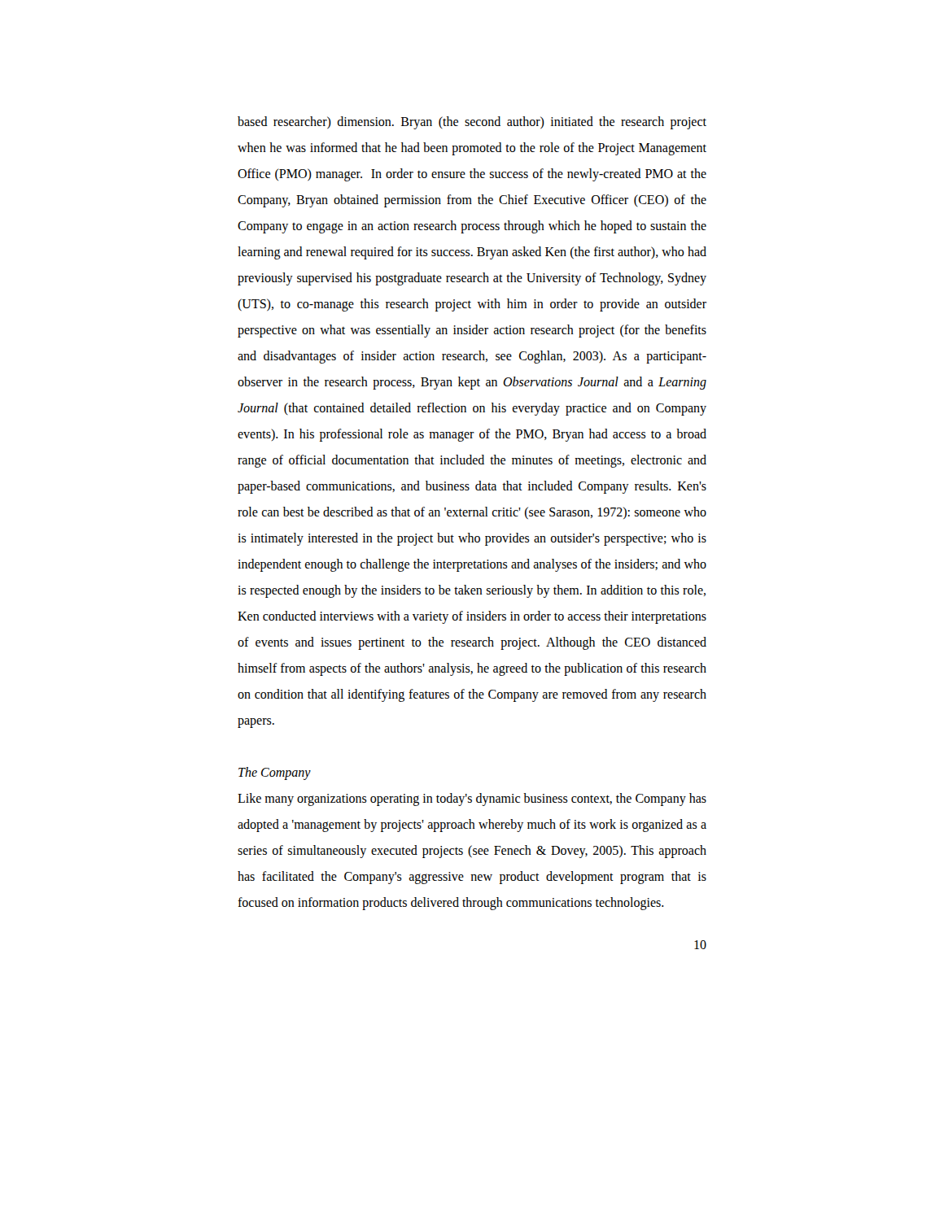based researcher) dimension. Bryan (the second author) initiated the research project when he was informed that he had been promoted to the role of the Project Management Office (PMO) manager. In order to ensure the success of the newly-created PMO at the Company, Bryan obtained permission from the Chief Executive Officer (CEO) of the Company to engage in an action research process through which he hoped to sustain the learning and renewal required for its success. Bryan asked Ken (the first author), who had previously supervised his postgraduate research at the University of Technology, Sydney (UTS), to co-manage this research project with him in order to provide an outsider perspective on what was essentially an insider action research project (for the benefits and disadvantages of insider action research, see Coghlan, 2003). As a participant-observer in the research process, Bryan kept an Observations Journal and a Learning Journal (that contained detailed reflection on his everyday practice and on Company events). In his professional role as manager of the PMO, Bryan had access to a broad range of official documentation that included the minutes of meetings, electronic and paper-based communications, and business data that included Company results. Ken's role can best be described as that of an 'external critic' (see Sarason, 1972): someone who is intimately interested in the project but who provides an outsider's perspective; who is independent enough to challenge the interpretations and analyses of the insiders; and who is respected enough by the insiders to be taken seriously by them. In addition to this role, Ken conducted interviews with a variety of insiders in order to access their interpretations of events and issues pertinent to the research project. Although the CEO distanced himself from aspects of the authors' analysis, he agreed to the publication of this research on condition that all identifying features of the Company are removed from any research papers.
The Company
Like many organizations operating in today's dynamic business context, the Company has adopted a 'management by projects' approach whereby much of its work is organized as a series of simultaneously executed projects (see Fenech & Dovey, 2005). This approach has facilitated the Company's aggressive new product development program that is focused on information products delivered through communications technologies.
10